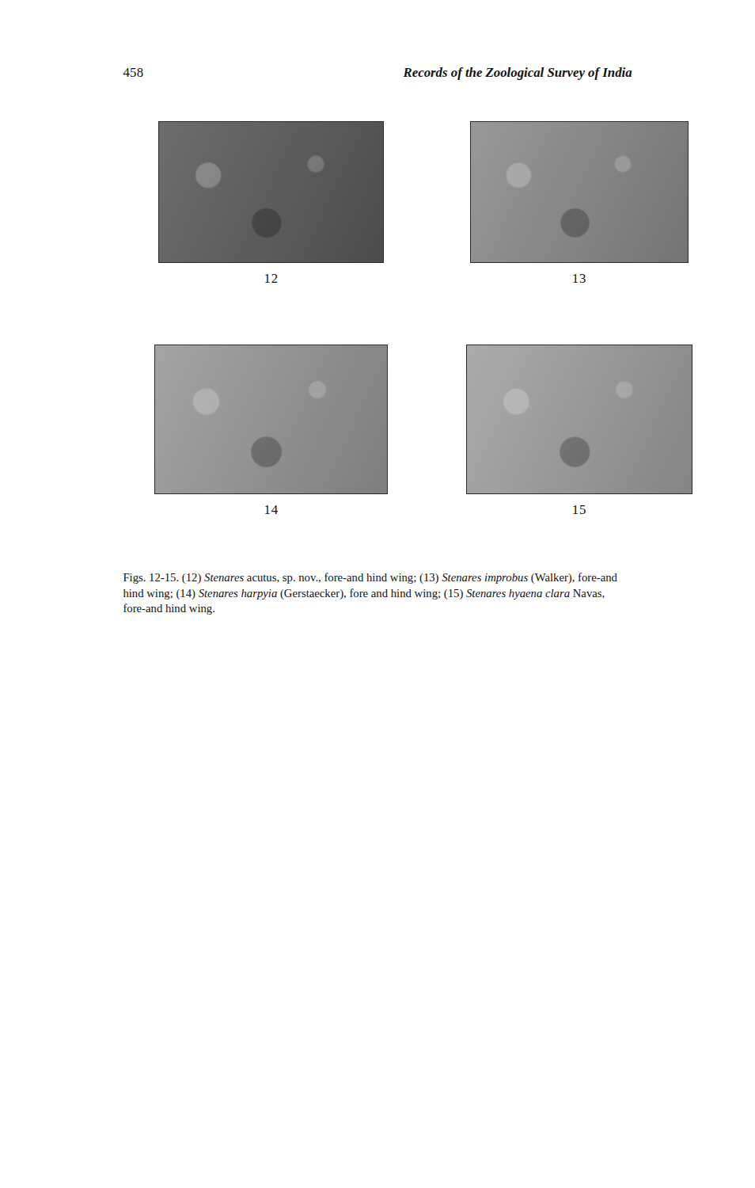458
Records of the Zoological Survey of India
12
13
14
15
Figs. 12-15. (12) Stenares acutus, sp. nov., fore-and hind wing; (13) Stenares improbus (Walker), fore-and hind wing; (14) Stenares harpyia (Gerstaecker), fore and hind wing; (15) Stenares hyaena clara Navas, fore-and hind wing.